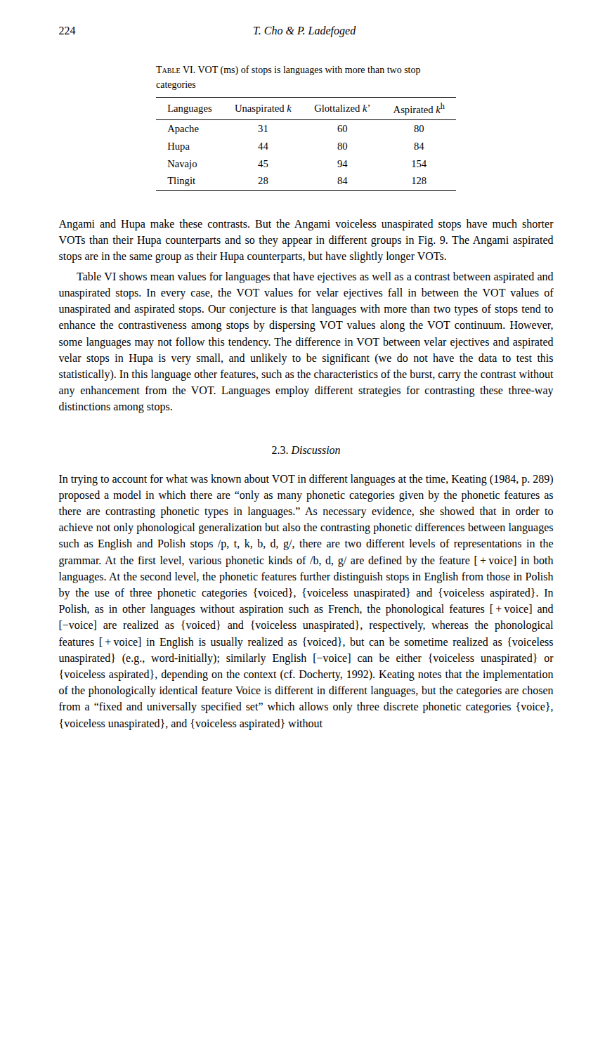224 T. Cho & P. Ladefoged
Table VI. VOT (ms) of stops is languages with more than two stop categories
| Languages | Unaspirated k | Glottalized k ’ | Aspirated k h |
| --- | --- | --- | --- |
| Apache | 31 | 60 | 80 |
| Hupa | 44 | 80 | 84 |
| Navajo | 45 | 94 | 154 |
| Tlingit | 28 | 84 | 128 |
Angami and Hupa make these contrasts. But the Angami voiceless unaspirated stops have much shorter VOTs than their Hupa counterparts and so they appear in different groups in Fig. 9. The Angami aspirated stops are in the same group as their Hupa counterparts, but have slightly longer VOTs.
Table VI shows mean values for languages that have ejectives as well as a contrast between aspirated and unaspirated stops. In every case, the VOT values for velar ejectives fall in between the VOT values of unaspirated and aspirated stops. Our conjecture is that languages with more than two types of stops tend to enhance the contrastiveness among stops by dispersing VOT values along the VOT continuum. However, some languages may not follow this tendency. The difference in VOT between velar ejectives and aspirated velar stops in Hupa is very small, and unlikely to be significant (we do not have the data to test this statistically). In this language other features, such as the characteristics of the burst, carry the contrast without any enhancement from the VOT. Languages employ different strategies for contrasting these three-way distinctions among stops.
2.3. Discussion
In trying to account for what was known about VOT in different languages at the time, Keating (1984, p. 289) proposed a model in which there are “only as many phonetic categories given by the phonetic features as there are contrasting phonetic types in languages.” As necessary evidence, she showed that in order to achieve not only phonological generalization but also the contrasting phonetic differences between languages such as English and Polish stops /p, t, k, b, d, g/, there are two different levels of representations in the grammar. At the first level, various phonetic kinds of /b, d, g/ are defined by the feature [ + voice] in both languages. At the second level, the phonetic features further distinguish stops in English from those in Polish by the use of three phonetic categories {voiced}, {voiceless unaspirated} and {voiceless aspirated}. In Polish, as in other languages without aspiration such as French, the phonological features [ + voice] and [−voice] are realized as {voiced} and {voiceless unaspirated}, respectively, whereas the phonological features [ + voice] in English is usually realized as {voiced}, but can be sometime realized as {voiceless unaspirated} (e.g., word-initially); similarly English [−voice] can be either {voiceless unaspirated} or {voiceless aspirated}, depending on the context (cf. Docherty, 1992). Keating notes that the implementation of the phonologically identical feature Voice is different in different languages, but the categories are chosen from a “fixed and universally specified set” which allows only three discrete phonetic categories {voice}, {voiceless unaspirated}, and {voiceless aspirated} without